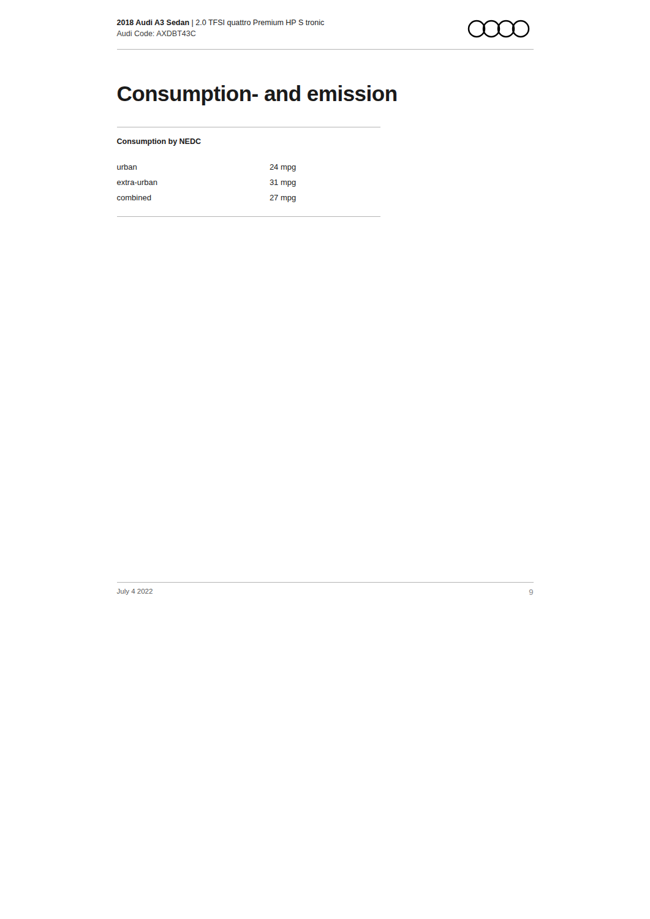2018 Audi A3 Sedan | 2.0 TFSI quattro Premium HP S tronic
Audi Code: AXDBT43C
Consumption- and emission
Consumption by NEDC
| urban | 24 mpg |
| extra-urban | 31 mpg |
| combined | 27 mpg |
July 4 2022 9